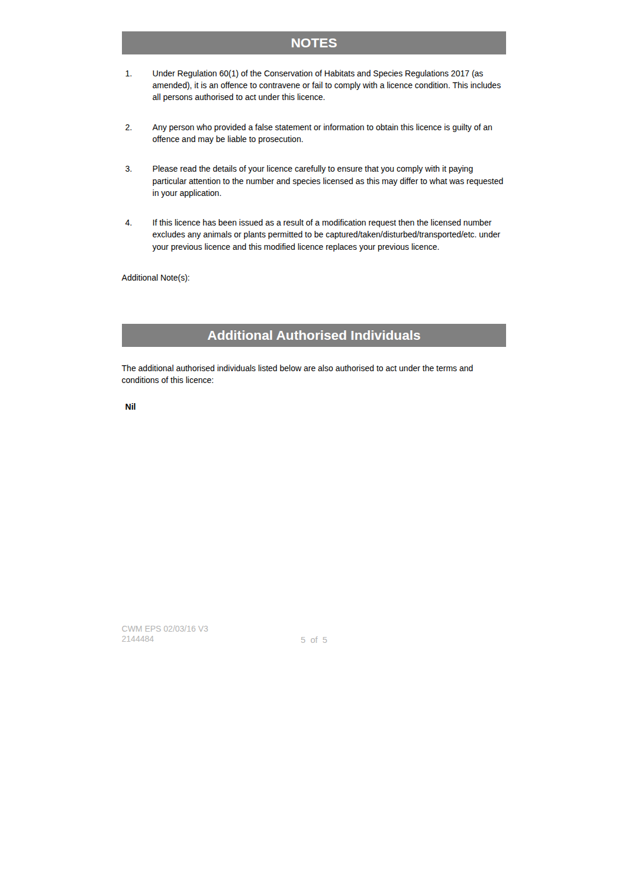NOTES
1. Under Regulation 60(1) of the Conservation of Habitats and Species Regulations 2017 (as amended), it is an offence to contravene or fail to comply with a licence condition. This includes all persons authorised to act under this licence.
2. Any person who provided a false statement or information to obtain this licence is guilty of an offence and may be liable to prosecution.
3. Please read the details of your licence carefully to ensure that you comply with it paying particular attention to the number and species licensed as this may differ to what was requested in your application.
4. If this licence has been issued as a result of a modification request then the licensed number excludes any animals or plants permitted to be captured/taken/disturbed/transported/etc. under your previous licence and this modified licence replaces your previous licence.
Additional Note(s):
Additional Authorised Individuals
The additional authorised individuals listed below are also authorised to act under the terms and conditions of this licence:
Nil
CWM EPS 02/03/16 V3
2144484
5 of 5